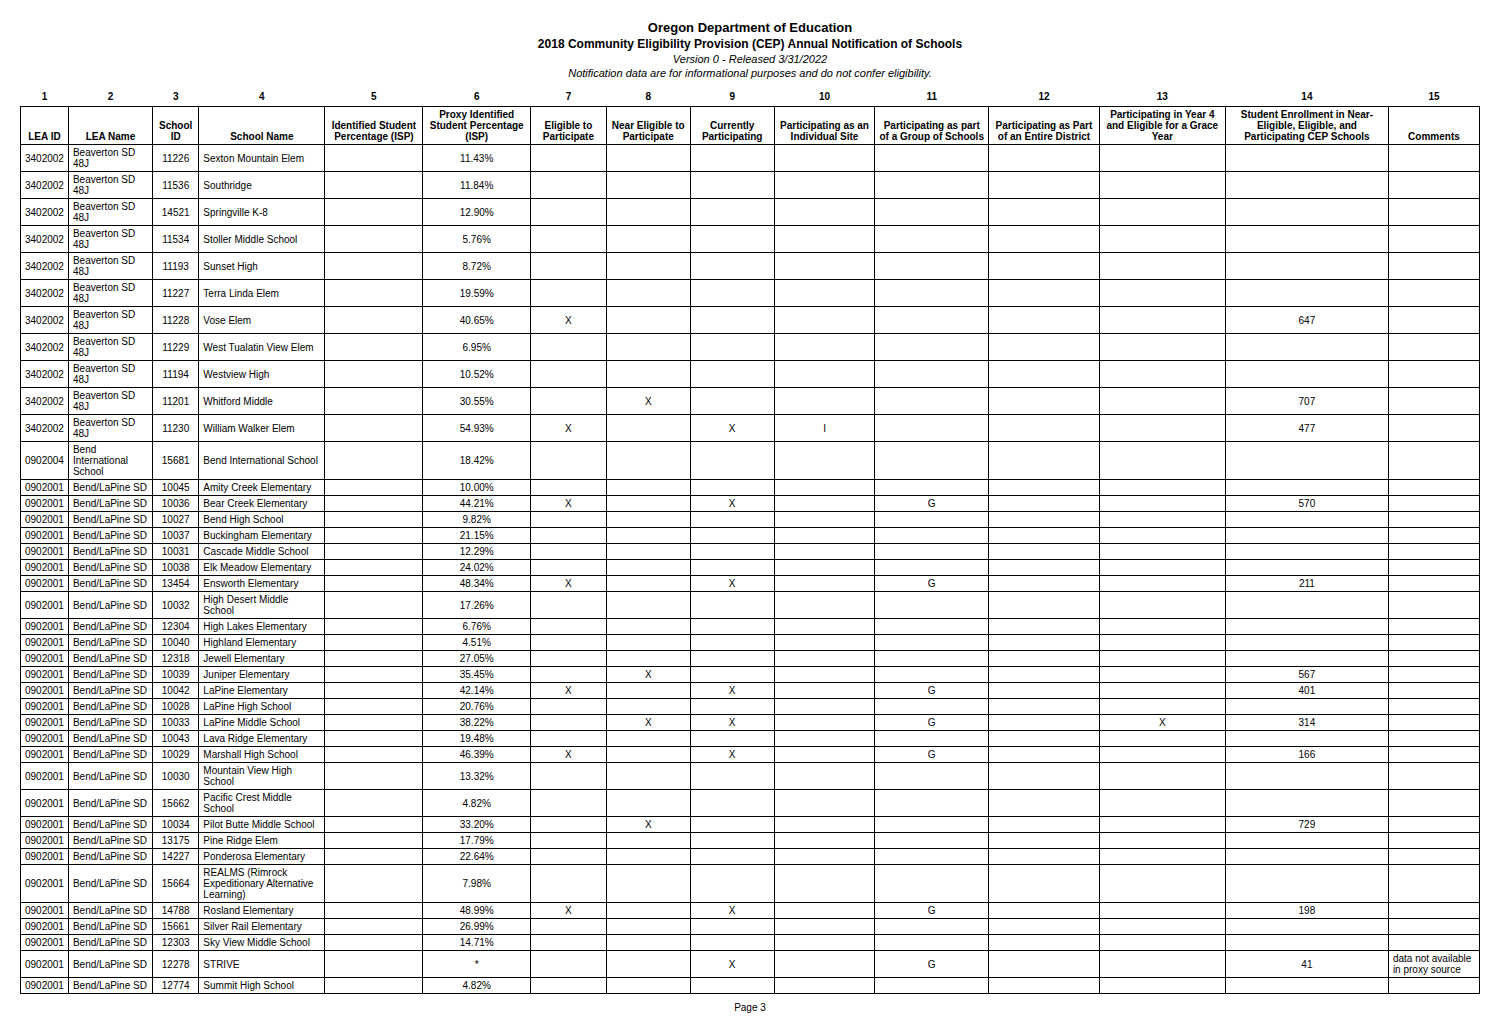Oregon Department of Education
2018 Community Eligibility Provision (CEP) Annual Notification of Schools
Version 0 - Released 3/31/2022
Notification data are for informational purposes and do not confer eligibility.
| 1 | 2 | 3 | 4 | 5 | 6 | 7 | 8 | 9 | 10 | 11 | 12 | 13 | 14 | 15 |
| --- | --- | --- | --- | --- | --- | --- | --- | --- | --- | --- | --- | --- | --- | --- |
| LEA ID | LEA Name | School ID | School Name | Identified Student Percentage (ISP) | Proxy Identified Student Percentage (ISP) | Eligible to Participate | Near Eligible to Participate | Currently Participating | Participating as an Individual Site | Participating as part of a Group of Schools | Participating as Part of an Entire District | Participating in Year 4 and Eligible for a Grace Year | Student Enrollment in Near-Eligible, Eligible, and Participating CEP Schools | Comments |
| 3402002 | Beaverton SD 48J | 11226 | Sexton Mountain Elem | | 11.43% | | | | | | | | | |
| 3402002 | Beaverton SD 48J | 11536 | Southridge | | 11.84% | | | | | | | | | |
| 3402002 | Beaverton SD 48J | 14521 | Springville K-8 | | 12.90% | | | | | | | | | |
| 3402002 | Beaverton SD 48J | 11534 | Stoller Middle School | | 5.76% | | | | | | | | | |
| 3402002 | Beaverton SD 48J | 11193 | Sunset High | | 8.72% | | | | | | | | | |
| 3402002 | Beaverton SD 48J | 11227 | Terra Linda Elem | | 19.59% | | | | | | | | | |
| 3402002 | Beaverton SD 48J | 11228 | Vose Elem | | 40.65% | X | | | | | | | 647 | |
| 3402002 | Beaverton SD 48J | 11229 | West Tualatin View Elem | | 6.95% | | | | | | | | | |
| 3402002 | Beaverton SD 48J | 11194 | Westview High | | 10.52% | | | | | | | | | |
| 3402002 | Beaverton SD 48J | 11201 | Whitford Middle | | 30.55% | | X | | | | | | 707 | |
| 3402002 | Beaverton SD 48J | 11230 | William Walker Elem | | 54.93% | X | | X | I | | | | 477 | |
| 0902004 | Bend International School | 15681 | Bend International School | | 18.42% | | | | | | | | | |
| 0902001 | Bend/LaPine SD | 10045 | Amity Creek Elementary | | 10.00% | | | | | | | | | |
| 0902001 | Bend/LaPine SD | 10036 | Bear Creek Elementary | | 44.21% | X | | X | | G | | | 570 | |
| 0902001 | Bend/LaPine SD | 10027 | Bend High School | | 9.82% | | | | | | | | | |
| 0902001 | Bend/LaPine SD | 10037 | Buckingham Elementary | | 21.15% | | | | | | | | | |
| 0902001 | Bend/LaPine SD | 10031 | Cascade Middle School | | 12.29% | | | | | | | | | |
| 0902001 | Bend/LaPine SD | 10038 | Elk Meadow Elementary | | 24.02% | | | | | | | | | |
| 0902001 | Bend/LaPine SD | 13454 | Ensworth Elementary | | 48.34% | X | | X | | G | | | 211 | |
| 0902001 | Bend/LaPine SD | 10032 | High Desert Middle School | | 17.26% | | | | | | | | | |
| 0902001 | Bend/LaPine SD | 12304 | High Lakes Elementary | | 6.76% | | | | | | | | | |
| 0902001 | Bend/LaPine SD | 10040 | Highland Elementary | | 4.51% | | | | | | | | | |
| 0902001 | Bend/LaPine SD | 12318 | Jewell Elementary | | 27.05% | | | | | | | | | |
| 0902001 | Bend/LaPine SD | 10039 | Juniper Elementary | | 35.45% | | X | | | | | | 567 | |
| 0902001 | Bend/LaPine SD | 10042 | LaPine Elementary | | 42.14% | X | | X | | G | | | 401 | |
| 0902001 | Bend/LaPine SD | 10028 | LaPine High School | | 20.76% | | | | | | | | | |
| 0902001 | Bend/LaPine SD | 10033 | LaPine Middle School | | 38.22% | | X | X | | G | | X | 314 | |
| 0902001 | Bend/LaPine SD | 10043 | Lava Ridge Elementary | | 19.48% | | | | | | | | | |
| 0902001 | Bend/LaPine SD | 10029 | Marshall High School | | 46.39% | X | | X | | G | | | 166 | |
| 0902001 | Bend/LaPine SD | 10030 | Mountain View High School | | 13.32% | | | | | | | | | |
| 0902001 | Bend/LaPine SD | 15662 | Pacific Crest Middle School | | 4.82% | | | | | | | | | |
| 0902001 | Bend/LaPine SD | 10034 | Pilot Butte Middle School | | 33.20% | | X | | | | | | 729 | |
| 0902001 | Bend/LaPine SD | 13175 | Pine Ridge Elem | | 17.79% | | | | | | | | | |
| 0902001 | Bend/LaPine SD | 14227 | Ponderosa Elementary | | 22.64% | | | | | | | | | |
| 0902001 | Bend/LaPine SD | 15664 | REALMS (Rimrock Expeditionary Alternative Learning) | | 7.98% | | | | | | | | | |
| 0902001 | Bend/LaPine SD | 14788 | Rosland Elementary | | 48.99% | X | | X | | G | | | 198 | |
| 0902001 | Bend/LaPine SD | 15661 | Silver Rail Elementary | | 26.99% | | | | | | | | | |
| 0902001 | Bend/LaPine SD | 12303 | Sky View Middle School | | 14.71% | | | | | | | | | |
| 0902001 | Bend/LaPine SD | 12278 | STRIVE | | * | | | X | | G | | | 41 | data not available in proxy source |
| 0902001 | Bend/LaPine SD | 12774 | Summit High School | | 4.82% | | | | | | | | | |
Page 3